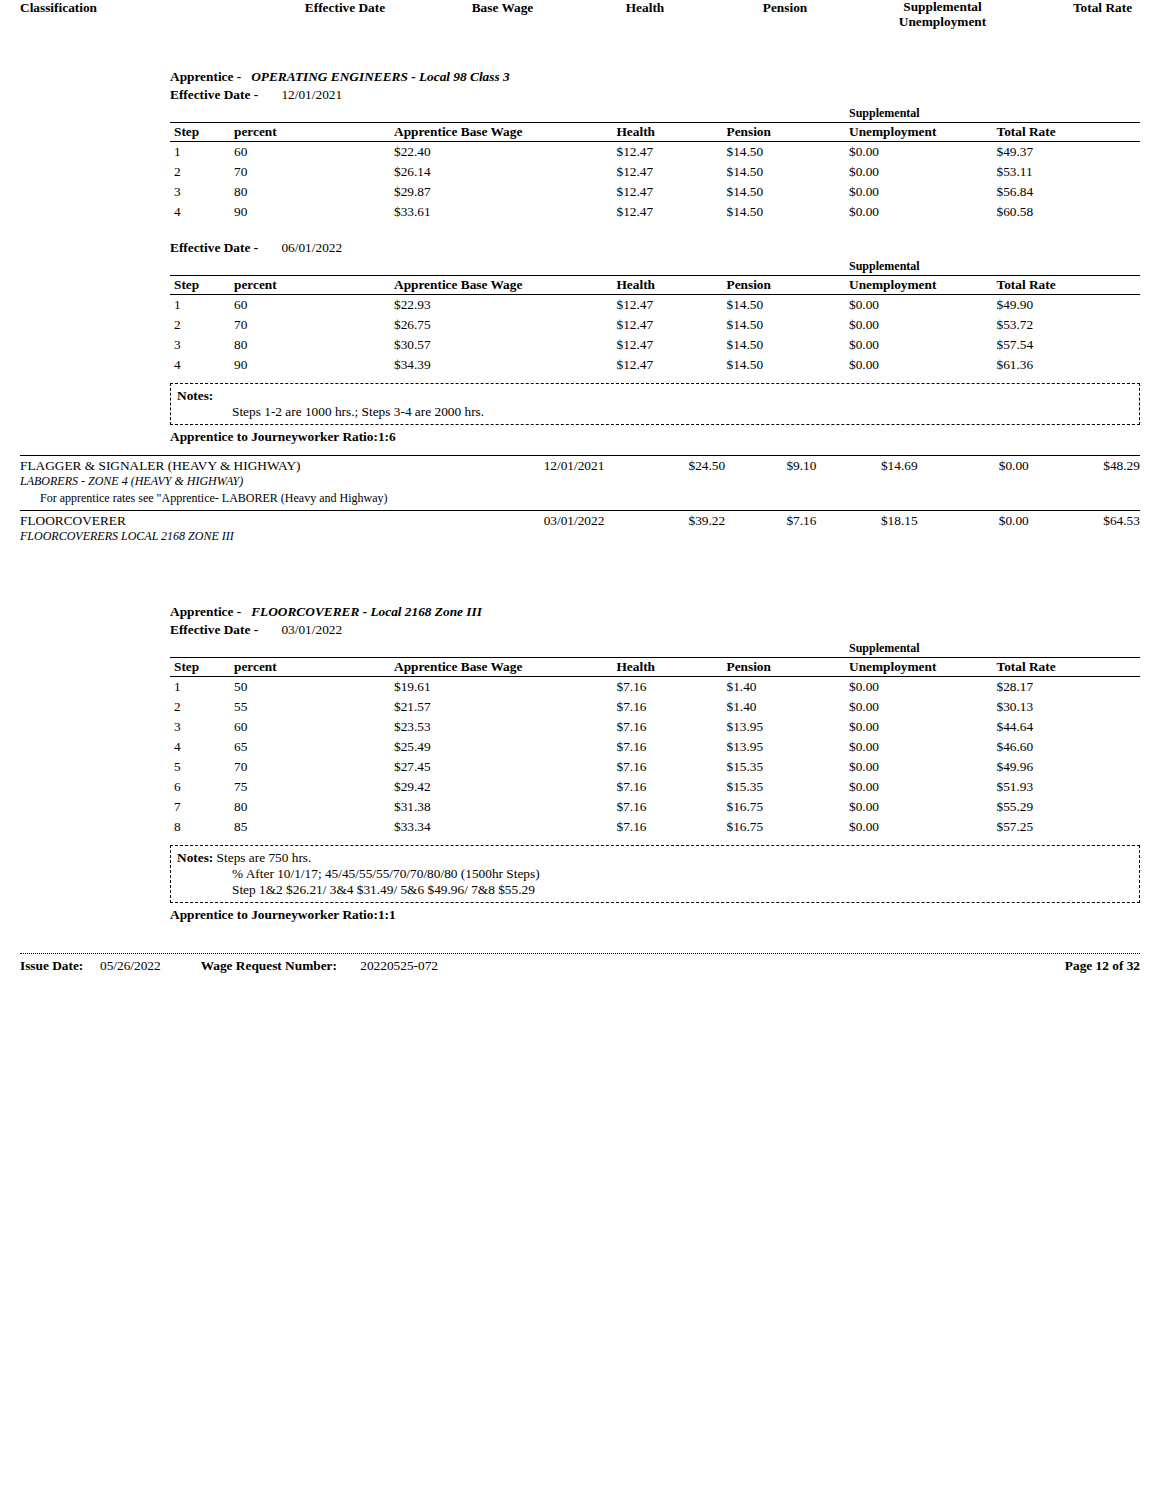Classification
Effective Date Base Wage Health Pension Supplemental
Unemployment Total Rate
Apprentice - OPERATING ENGINEERS - Local 98 Class 3
Effective Date - 12/01/2021
| | | | | | Supplemental | |
| --- | --- | --- | --- | --- | --- | --- |
| Step | percent | Apprentice Base Wage | Health | Pension | Unemployment | Total Rate |
| 1 | 60 | $22.40 | $12.47 | $14.50 | $0.00 | $49.37 |
| 2 | 70 | $26.14 | $12.47 | $14.50 | $0.00 | $53.11 |
| 3 | 80 | $29.87 | $12.47 | $14.50 | $0.00 | $56.84 |
| 4 | 90 | $33.61 | $12.47 | $14.50 | $0.00 | $60.58 |
Effective Date - 06/01/2022
| | | | | | Supplemental | |
| --- | --- | --- | --- | --- | --- | --- |
| Step | percent | Apprentice Base Wage | Health | Pension | Unemployment | Total Rate |
| 1 | 60 | $22.93 | $12.47 | $14.50 | $0.00 | $49.90 |
| 2 | 70 | $26.75 | $12.47 | $14.50 | $0.00 | $53.72 |
| 3 | 80 | $30.57 | $12.47 | $14.50 | $0.00 | $57.54 |
| 4 | 90 | $34.39 | $12.47 | $14.50 | $0.00 | $61.36 |
Notes:
Steps 1-2 are 1000 hrs.; Steps 3-4 are 2000 hrs.
Apprentice to Journeyworker Ratio:1:6
FLAGGER & SIGNALER (HEAVY & HIGHWAY)
LABORERS - ZONE 4 (HEAVY & HIGHWAY)
For apprentice rates see "Apprentice- LABORER (Heavy and Highway)
12/01/2021 $24.50 $9.10 $14.69 $0.00 $48.29
FLOORCOVERER
FLOORCOVERERS LOCAL 2168 ZONE III
03/01/2022 $39.22 $7.16 $18.15 $0.00 $64.53
Apprentice - FLOORCOVERER - Local 2168 Zone III
Effective Date - 03/01/2022
| | | | | | Supplemental | |
| --- | --- | --- | --- | --- | --- | --- |
| Step | percent | Apprentice Base Wage | Health | Pension | Unemployment | Total Rate |
| 1 | 50 | $19.61 | $7.16 | $1.40 | $0.00 | $28.17 |
| 2 | 55 | $21.57 | $7.16 | $1.40 | $0.00 | $30.13 |
| 3 | 60 | $23.53 | $7.16 | $13.95 | $0.00 | $44.64 |
| 4 | 65 | $25.49 | $7.16 | $13.95 | $0.00 | $46.60 |
| 5 | 70 | $27.45 | $7.16 | $15.35 | $0.00 | $49.96 |
| 6 | 75 | $29.42 | $7.16 | $15.35 | $0.00 | $51.93 |
| 7 | 80 | $31.38 | $7.16 | $16.75 | $0.00 | $55.29 |
| 8 | 85 | $33.34 | $7.16 | $16.75 | $0.00 | $57.25 |
Notes: Steps are 750 hrs.
% After 10/1/17; 45/45/55/55/70/70/80/80 (1500hr Steps)
Step 1&2 $26.21/ 3&4 $31.49/ 5&6 $49.96/ 7&8 $55.29
Apprentice to Journeyworker Ratio:1:1
Issue Date: 05/26/2022
Wage Request Number: 20220525-072
Page 12 of 32